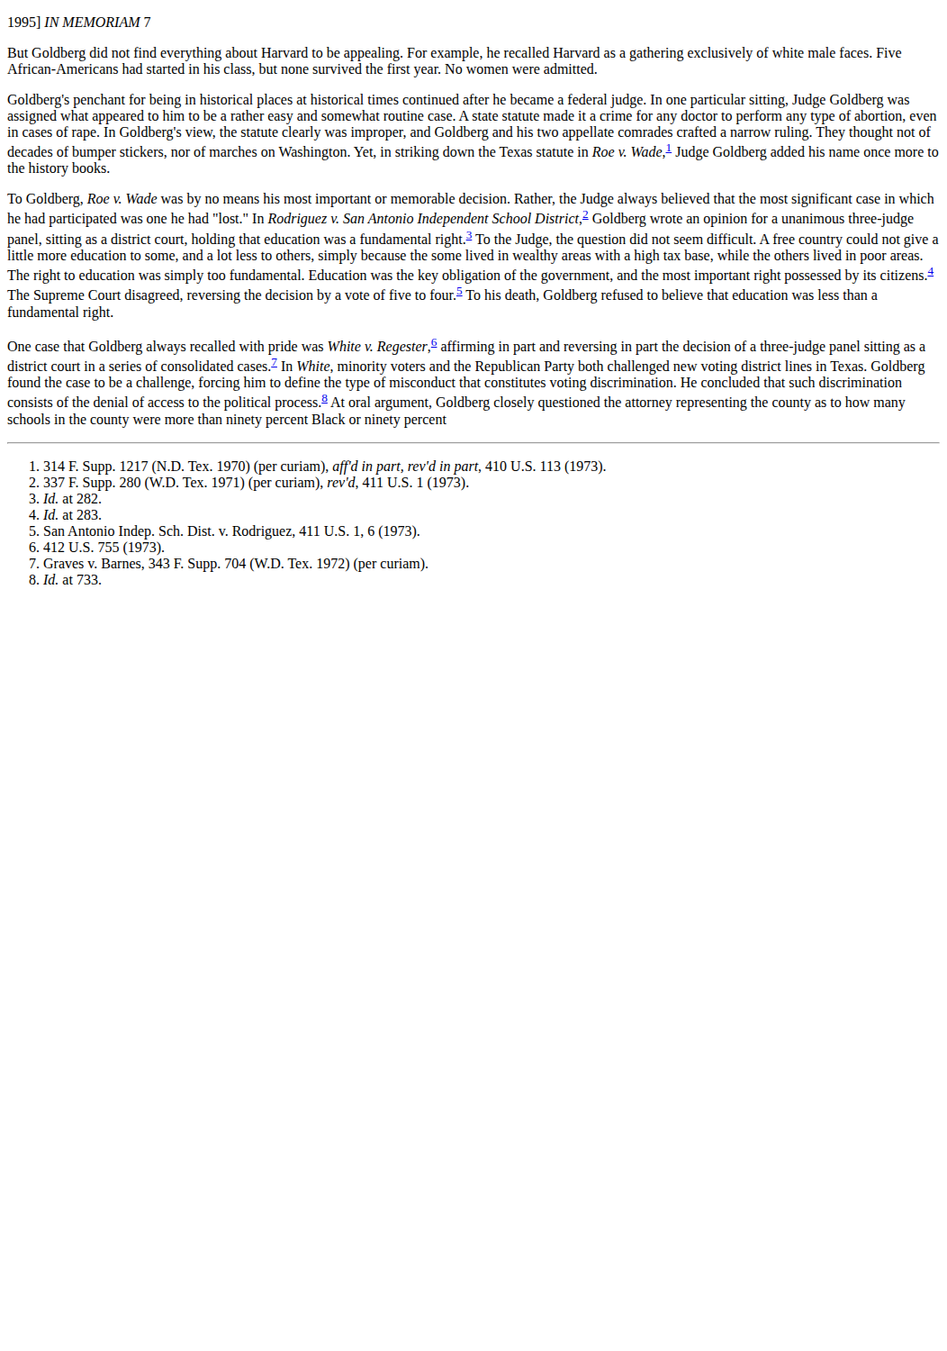1995] IN MEMORIAM 7
But Goldberg did not find everything about Harvard to be appealing. For example, he recalled Harvard as a gathering exclusively of white male faces. Five African-Americans had started in his class, but none survived the first year. No women were admitted.
Goldberg's penchant for being in historical places at historical times continued after he became a federal judge. In one particular sitting, Judge Goldberg was assigned what appeared to him to be a rather easy and somewhat routine case. A state statute made it a crime for any doctor to perform any type of abortion, even in cases of rape. In Goldberg's view, the statute clearly was improper, and Goldberg and his two appellate comrades crafted a narrow ruling. They thought not of decades of bumper stickers, nor of marches on Washington. Yet, in striking down the Texas statute in Roe v. Wade,1 Judge Goldberg added his name once more to the history books.
To Goldberg, Roe v. Wade was by no means his most important or memorable decision. Rather, the Judge always believed that the most significant case in which he had participated was one he had "lost." In Rodriguez v. San Antonio Independent School District,2 Goldberg wrote an opinion for a unanimous three-judge panel, sitting as a district court, holding that education was a fundamental right.3 To the Judge, the question did not seem difficult. A free country could not give a little more education to some, and a lot less to others, simply because the some lived in wealthy areas with a high tax base, while the others lived in poor areas. The right to education was simply too fundamental. Education was the key obligation of the government, and the most important right possessed by its citizens.4 The Supreme Court disagreed, reversing the decision by a vote of five to four.5 To his death, Goldberg refused to believe that education was less than a fundamental right.
One case that Goldberg always recalled with pride was White v. Regester,6 affirming in part and reversing in part the decision of a three-judge panel sitting as a district court in a series of consolidated cases.7 In White, minority voters and the Republican Party both challenged new voting district lines in Texas. Goldberg found the case to be a challenge, forcing him to define the type of misconduct that constitutes voting discrimination. He concluded that such discrimination consists of the denial of access to the political process.8 At oral argument, Goldberg closely questioned the attorney representing the county as to how many schools in the county were more than ninety percent Black or ninety percent
314 F. Supp. 1217 (N.D. Tex. 1970) (per curiam), aff'd in part, rev'd in part, 410 U.S. 113 (1973).
337 F. Supp. 280 (W.D. Tex. 1971) (per curiam), rev'd, 411 U.S. 1 (1973).
Id. at 282.
Id. at 283.
San Antonio Indep. Sch. Dist. v. Rodriguez, 411 U.S. 1, 6 (1973).
412 U.S. 755 (1973).
Graves v. Barnes, 343 F. Supp. 704 (W.D. Tex. 1972) (per curiam).
Id. at 733.